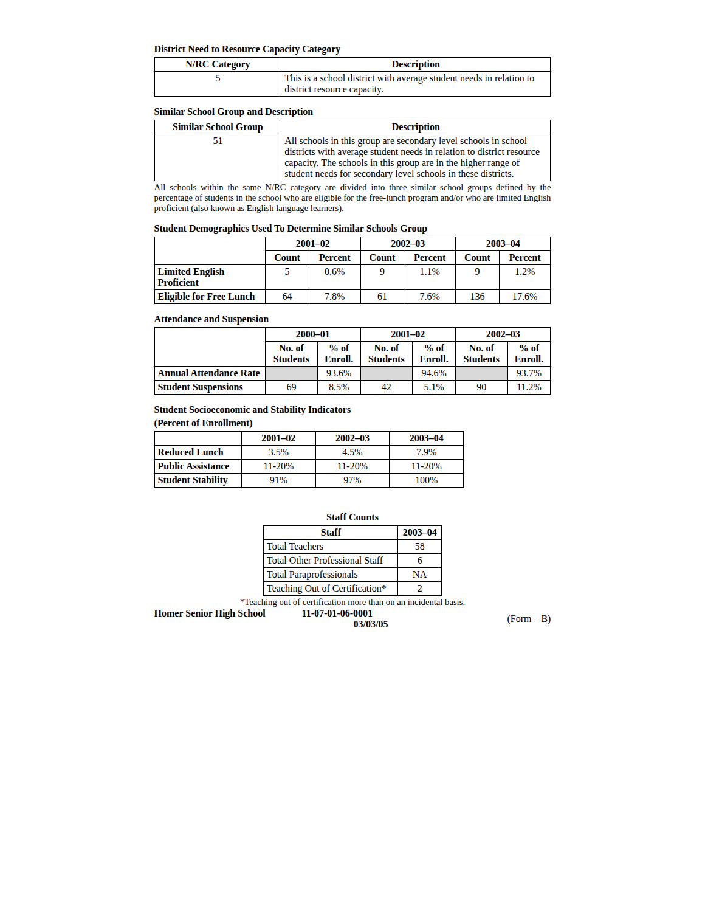District Need to Resource Capacity Category
| N/RC Category | Description |
| --- | --- |
| 5 | This is a school district with average student needs in relation to district resource capacity. |
Similar School Group and Description
| Similar School Group | Description |
| --- | --- |
| 51 | All schools in this group are secondary level schools in school districts with average student needs in relation to district resource capacity. The schools in this group are in the higher range of student needs for secondary level schools in these districts. |
All schools within the same N/RC category are divided into three similar school groups defined by the percentage of students in the school who are eligible for the free-lunch program and/or who are limited English proficient (also known as English language learners).
Student Demographics Used To Determine Similar Schools Group
| | 2001–02 | 2002–03 | 2003–04 |
| --- | --- | --- | --- |
| Count | Percent | Count | Percent | Count | Percent |
| Limited English Proficient | 5 | 0.6% | 9 | 1.1% | 9 | 1.2% |
| Eligible for Free Lunch | 64 | 7.8% | 61 | 7.6% | 136 | 17.6% |
Attendance and Suspension
| | 2000–01 | 2001–02 | 2002–03 |
| --- | --- | --- | --- |
| No. of Students | % of Enroll. | No. of Students | % of Enroll. | No. of Students | % of Enroll. |
| Annual Attendance Rate | | 93.6% | | 94.6% | | 93.7% |
| Student Suspensions | 69 | 8.5% | 42 | 5.1% | 90 | 11.2% |
Student Socioeconomic and Stability Indicators
(Percent of Enrollment)
| | 2001–02 | 2002–03 | 2003–04 | |
| --- | --- | --- | --- | --- |
| Reduced Lunch | 3.5% | 4.5% | 7.9% | |
| Public Assistance | 11-20% | 11-20% | 11-20% | |
| Student Stability | 91% | 97% | 100% | |
Staff Counts
| Staff | 2003–04 |
| --- | --- |
| Total Teachers | 58 |
| Total Other Professional Staff | 6 |
| Total Paraprofessionals | NA |
| Teaching Out of Certification* | 2 |
*Teaching out of certification more than on an incidental basis.
(Form – B)
Homer Senior High School 11-07-01-06-0001
03/03/05